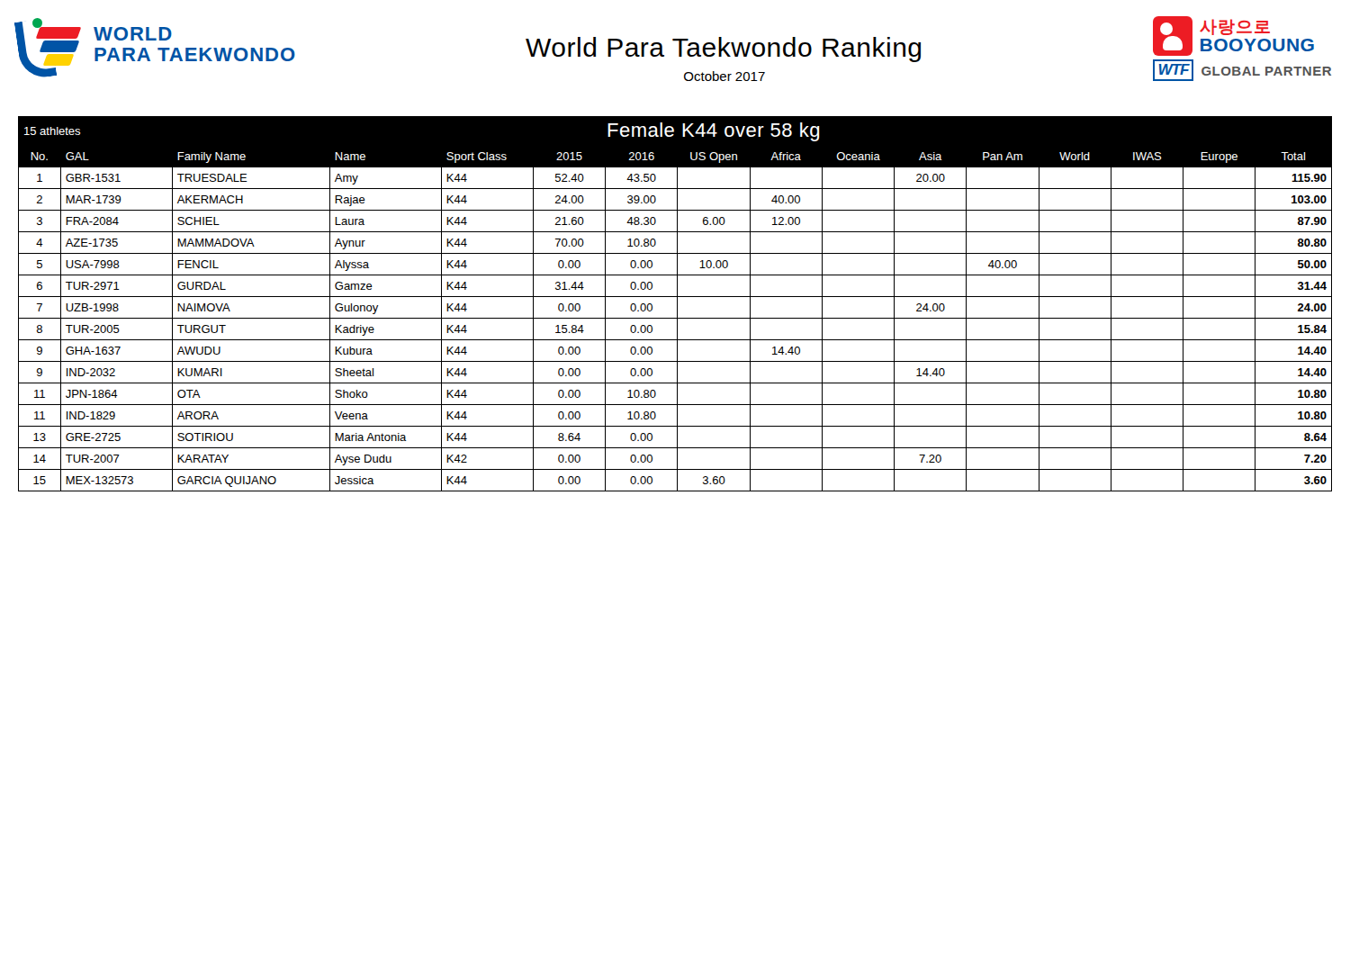WORLD
PARA TAEKWONDO
World Para Taekwondo Ranking
October 2017
사랑으로
BOOYOUNG
WTF GLOBAL PARTNER
| 15 athletes | Female K44 over 58 kg | |
| --- | --- | --- |
| No. | GAL | Family Name | Name | Sport Class | 2015 | 2016 | US Open | Africa | Oceania | Asia | Pan Am | World | IWAS | Europe | Total |
| 1 | GBR-1531 | TRUESDALE | Amy | K44 | 52.40 | 43.50 | | | | 20.00 | | | | | 115.90 |
| 2 | MAR-1739 | AKERMACH | Rajae | K44 | 24.00 | 39.00 | | 40.00 | | | | | | | 103.00 |
| 3 | FRA-2084 | SCHIEL | Laura | K44 | 21.60 | 48.30 | 6.00 | 12.00 | | | | | | | 87.90 |
| 4 | AZE-1735 | MAMMADOVA | Aynur | K44 | 70.00 | 10.80 | | | | | | | | | 80.80 |
| 5 | USA-7998 | FENCIL | Alyssa | K44 | 0.00 | 0.00 | 10.00 | | | | 40.00 | | | | 50.00 |
| 6 | TUR-2971 | GURDAL | Gamze | K44 | 31.44 | 0.00 | | | | | | | | | 31.44 |
| 7 | UZB-1998 | NAIMOVA | Gulonoy | K44 | 0.00 | 0.00 | | | | 24.00 | | | | | 24.00 |
| 8 | TUR-2005 | TURGUT | Kadriye | K44 | 15.84 | 0.00 | | | | | | | | | 15.84 |
| 9 | GHA-1637 | AWUDU | Kubura | K44 | 0.00 | 0.00 | | 14.40 | | | | | | | 14.40 |
| 9 | IND-2032 | KUMARI | Sheetal | K44 | 0.00 | 0.00 | | | | 14.40 | | | | | 14.40 |
| 11 | JPN-1864 | OTA | Shoko | K44 | 0.00 | 10.80 | | | | | | | | | 10.80 |
| 11 | IND-1829 | ARORA | Veena | K44 | 0.00 | 10.80 | | | | | | | | | 10.80 |
| 13 | GRE-2725 | SOTIRIOU | Maria Antonia | K44 | 8.64 | 0.00 | | | | | | | | | 8.64 |
| 14 | TUR-2007 | KARATAY | Ayse Dudu | K42 | 0.00 | 0.00 | | | | 7.20 | | | | | 7.20 |
| 15 | MEX-132573 | GARCIA QUIJANO | Jessica | K44 | 0.00 | 0.00 | 3.60 | | | | | | | | 3.60 |